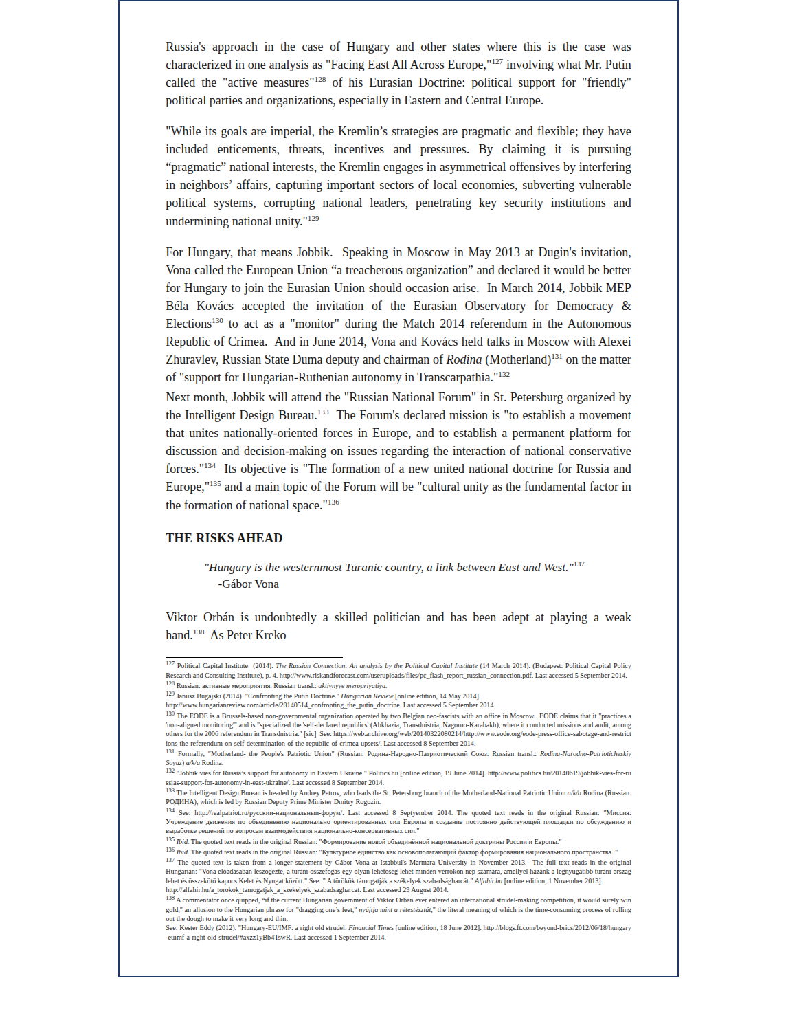Russia's approach in the case of Hungary and other states where this is the case was characterized in one analysis as "Facing East All Across Europe,"127 involving what Mr. Putin called the "active measures"128 of his Eurasian Doctrine: political support for "friendly" political parties and organizations, especially in Eastern and Central Europe.
"While its goals are imperial, the Kremlin’s strategies are pragmatic and flexible; they have included enticements, threats, incentives and pressures. By claiming it is pursuing “pragmatic” national interests, the Kremlin engages in asymmetrical offensives by interfering in neighbors’ affairs, capturing important sectors of local economies, subverting vulnerable political systems, corrupting national leaders, penetrating key security institutions and undermining national unity."129
For Hungary, that means Jobbik. Speaking in Moscow in May 2013 at Dugin's invitation, Vona called the European Union “a treacherous organization” and declared it would be better for Hungary to join the Eurasian Union should occasion arise. In March 2014, Jobbik MEP Béla Kovács accepted the invitation of the Eurasian Observatory for Democracy & Elections130 to act as a "monitor" during the Match 2014 referendum in the Autonomous Republic of Crimea. And in June 2014, Vona and Kovács held talks in Moscow with Alexei Zhuravlev, Russian State Duma deputy and chairman of Rodina (Motherland)131 on the matter of "support for Hungarian-Ruthenian autonomy in Transcarpathia."132
Next month, Jobbik will attend the "Russian National Forum" in St. Petersburg organized by the Intelligent Design Bureau.133 The Forum's declared mission is "to establish a movement that unites nationally-oriented forces in Europe, and to establish a permanent platform for discussion and decision-making on issues regarding the interaction of national conservative forces."134 Its objective is "The formation of a new united national doctrine for Russia and Europe,"135 and a main topic of the Forum will be "cultural unity as the fundamental factor in the formation of national space."136
THE RISKS AHEAD
"Hungary is the westernmost Turanic country, a link between East and West."137 -Gábor Vona
Viktor Orbán is undoubtedly a skilled politician and has been adept at playing a weak hand.138 As Peter Kreko
127 Political Capital Institute (2014). The Russian Connection: An analysis by the Political Capital Institute (14 March 2014). (Budapest: Political Capital Policy Research and Consulting Institute), p. 4. http://www.riskandforecast.com/useruploads/files/pc_flash_report_russian_connection.pdf. Last accessed 5 September 2014.
128 Russian: активные мероприятия. Russian transl.: aktivnyye meropriyatiya.
129 Janusz Bugajski (2014). "Confronting the Putin Doctrine." Hungarian Review [online edition, 14 May 2014].
http://www.hungarianreview.com/article/20140514_confronting_the_putin_doctrine. Last accessed 5 September 2014.
130 The EODE is a Brussels-based non-governmental organization operated by two Belgian neo-fascists with an office in Moscow. EODE claims that it "practices a 'non-aligned monitoring'" and is "specialized the 'self-declared republics' (Abkhazia, Transdnistria, Nagorno-Karabakh), where it conducted missions and audit, among others for the 2006 referendum in Transdnistria." [sic] See: https://web.archive.org/web/20140322080214/http://www.eode.org/eode-press-office-sabotage-and-restrictions-the-referendum-on-self-determination-of-the-republic-of-crimea-upsets/. Last accessed 8 September 2014.
131 Formally, "Motherland- the People's Patriotic Union" (Russian: Родина-Народно-Патриотический Союз. Russian transl.: Rodina-Narodno-Patrioticheskiy Soyuz) a/k/a Rodina.
132 "Jobbik vies for Russia’s support for autonomy in Eastern Ukraine." Politics.hu [online edition, 19 June 2014]. http://www.politics.hu/20140619/jobbik-vies-for-russias-support-for-autonomy-in-east-ukraine/. Last accessed 8 September 2014.
133 The Intelligent Design Bureau is headed by Andrey Petrov, who leads the St. Petersburg branch of the Motherland-National Patriotic Union a/k/a Rodina (Russian: РОДИНА), which is led by Russian Deputy Prime Minister Dmitry Rogozin.
134 See: http://realpatriot.ru/русскии-национальныи-форум/. Last accessed 8 Septyember 2014. The quoted text reads in the original Russian: "Миссия: Учреждение движения по объединению национально ориентированных сил Европы и создание постоянно действующей площадки по обсуждению и выработке решений по вопросам взаимодействия национально-консервативных сил."
135 Ibid. The quoted text reads in the original Russian: "Формирование новой объединённой национальной доктрины России и Европы."
136 Ibid. The quoted text reads in the original Russian: "Культурное единство как основополагающий фактор формирования национального пространства.."
137 The quoted text is taken from a longer statement by Gábor Vona at Istabbul's Marmara University in November 2013. The full text reads in the original Hungarian: "Vona előadásában leszögezte, a turáni összefogás egy olyan lehetőség lehet minden vérrokon nép számára, amellyel hazánk a legnyugatibb turáni ország lehet és összekötő kapocs Kelet és Nyugat között." See: " A törökök támogatják a székelyek szabadságharcát." Alfahir.hu [online edition, 1 November 2013].
http://alfahir.hu/a_torokok_tamogatjak_a_szekelyek_szabadsagharcat. Last accessed 29 August 2014.
138 A commentator once quipped, “if the current Hungarian government of Viktor Orbán ever entered an international strudel-making competition, it would surely win gold," an allusion to the Hungarian phrase for "dragging one’s feet," nyújtja mint a rétestésztát," the literal meaning of which is the time-consuming process of rolling out the dough to make it very long and thin.
See: Kester Eddy (2012). "Hungary-EU/IMF: a right old strudel. Financial Times [online edition, 18 June 2012]. http://blogs.ft.com/beyond-brics/2012/06/18/hungary-euimf-a-right-old-strudel/#axzz1yBb4TswR. Last accessed 1 September 2014.